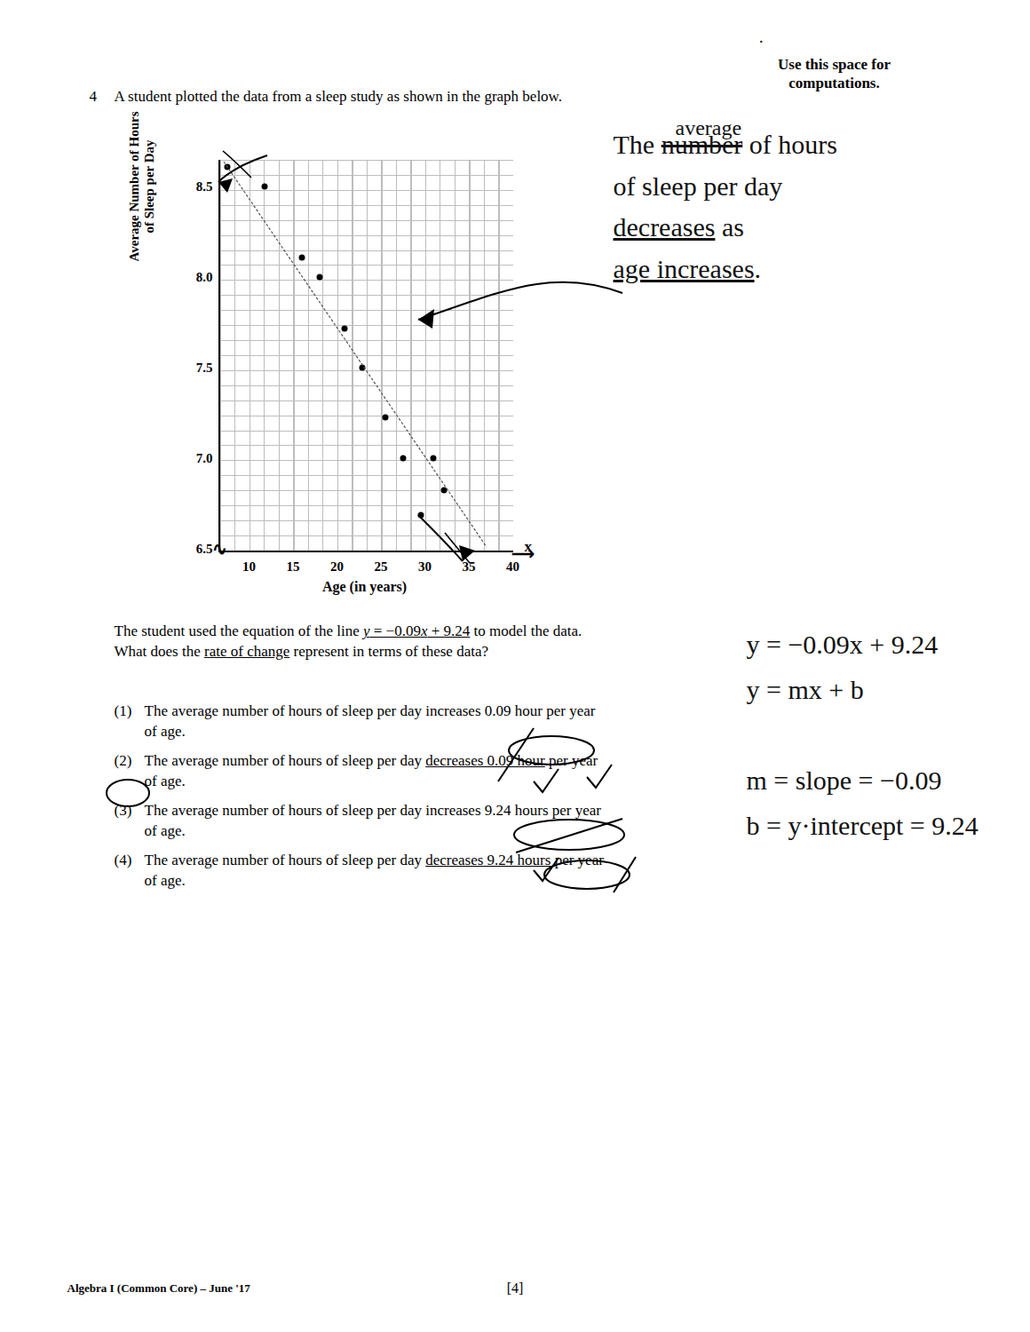.
Use this space for
computations.
4
A student plotted the data from a sleep study as shown in the graph below.
Average Number of Hours
of Sleep per Day
8.5 8.0 7.5 7.0 6.5 10 15 20 25 30 35 40
∿
⟶
x
Age (in years)
average
The number of hours
of sleep per day
decreases as
age increases.
The student used the equation of the line y = −0.09x + 9.24 to model the data. What does the rate of change represent in terms of these data?
(1) The average number of hours of sleep per day increases 0.09 hour per year of age.
(2) The average number of hours of sleep per day decreases 0.09 hour per year of age.
(3) The average number of hours of sleep per day increases 9.24 hours per year of age.
(4) The average number of hours of sleep per day decreases 9.24 hours per year of age.
y = −0.09x + 9.24
y = mx + b
m = slope = −0.09
b = y·intercept = 9.24
Algebra I (Common Core) – June '17
[4]